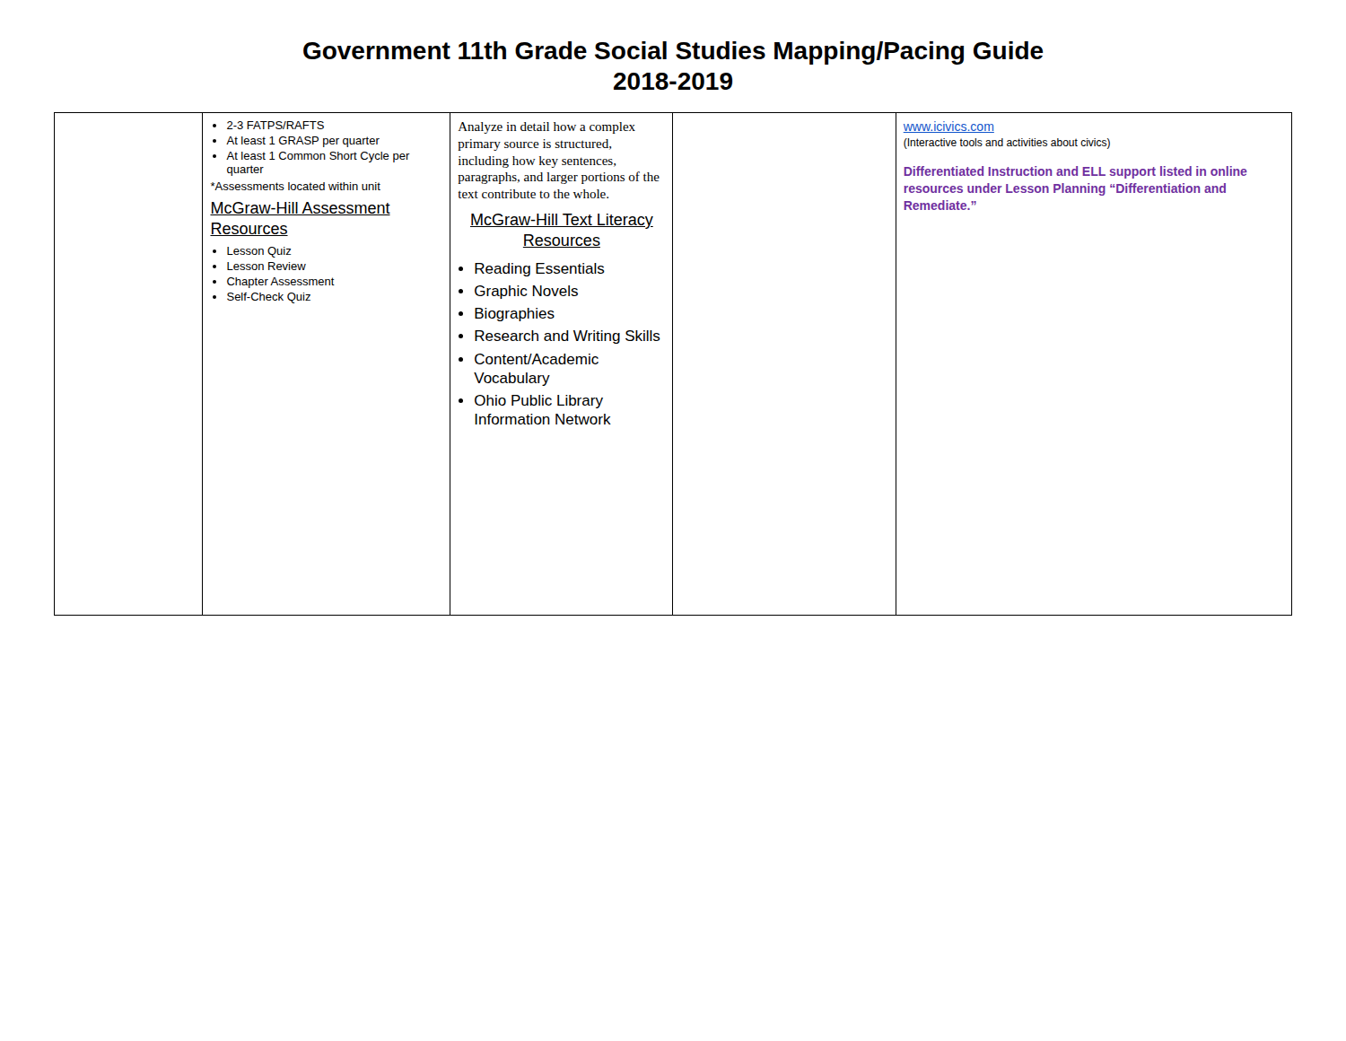Government 11th Grade Social Studies Mapping/Pacing Guide 2018-2019
| | 2-3 FATPS/RAFTS At least 1 GRASP per quarter At least 1 Common Short Cycle per quarter *Assessments located within unit McGraw-Hill Assessment Resources Lesson Quiz Lesson Review Chapter Assessment Self-Check Quiz | Analyze in detail how a complex primary source is structured, including how key sentences, paragraphs, and larger portions of the text contribute to the whole. McGraw-Hill Text Literacy Resources Reading Essentials Graphic Novels Biographies Research and Writing Skills Content/Academic Vocabulary Ohio Public Library Information Network | | www.icivics.com (Interactive tools and activities about civics) Differentiated Instruction and ELL support listed in online resources under Lesson Planning “Differentiation and Remediate.” |